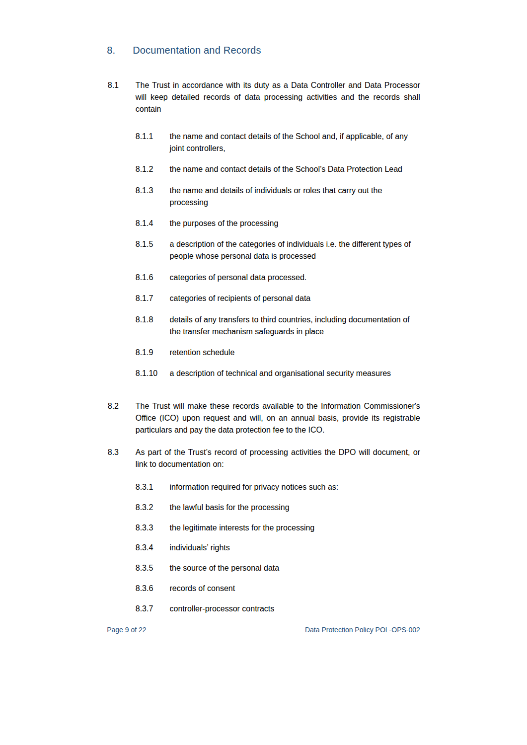8. Documentation and Records
8.1
The Trust in accordance with its duty as a Data Controller and Data Processor will keep detailed records of data processing activities and the records shall contain
8.1.1
the name and contact details of the School and, if applicable, of any joint controllers,
8.1.2
the name and contact details of the School’s Data Protection Lead
8.1.3
the name and details of individuals or roles that carry out the processing
8.1.4
the purposes of the processing
8.1.5
a description of the categories of individuals i.e. the different types of people whose personal data is processed
8.1.6
categories of personal data processed.
8.1.7
categories of recipients of personal data
8.1.8
details of any transfers to third countries, including documentation of the transfer mechanism safeguards in place
8.1.9
retention schedule
8.1.10
a description of technical and organisational security measures
8.2
The Trust will make these records available to the Information Commissioner's Office (ICO) upon request and will, on an annual basis, provide its registrable particulars and pay the data protection fee to the ICO.
8.3
As part of the Trust’s record of processing activities the DPO will document, or link to documentation on:
8.3.1
information required for privacy notices such as:
8.3.2
the lawful basis for the processing
8.3.3
the legitimate interests for the processing
8.3.4
individuals’ rights
8.3.5
the source of the personal data
8.3.6
records of consent
8.3.7
controller-processor contracts
Page 9 of 22 Data Protection Policy POL-OPS-002